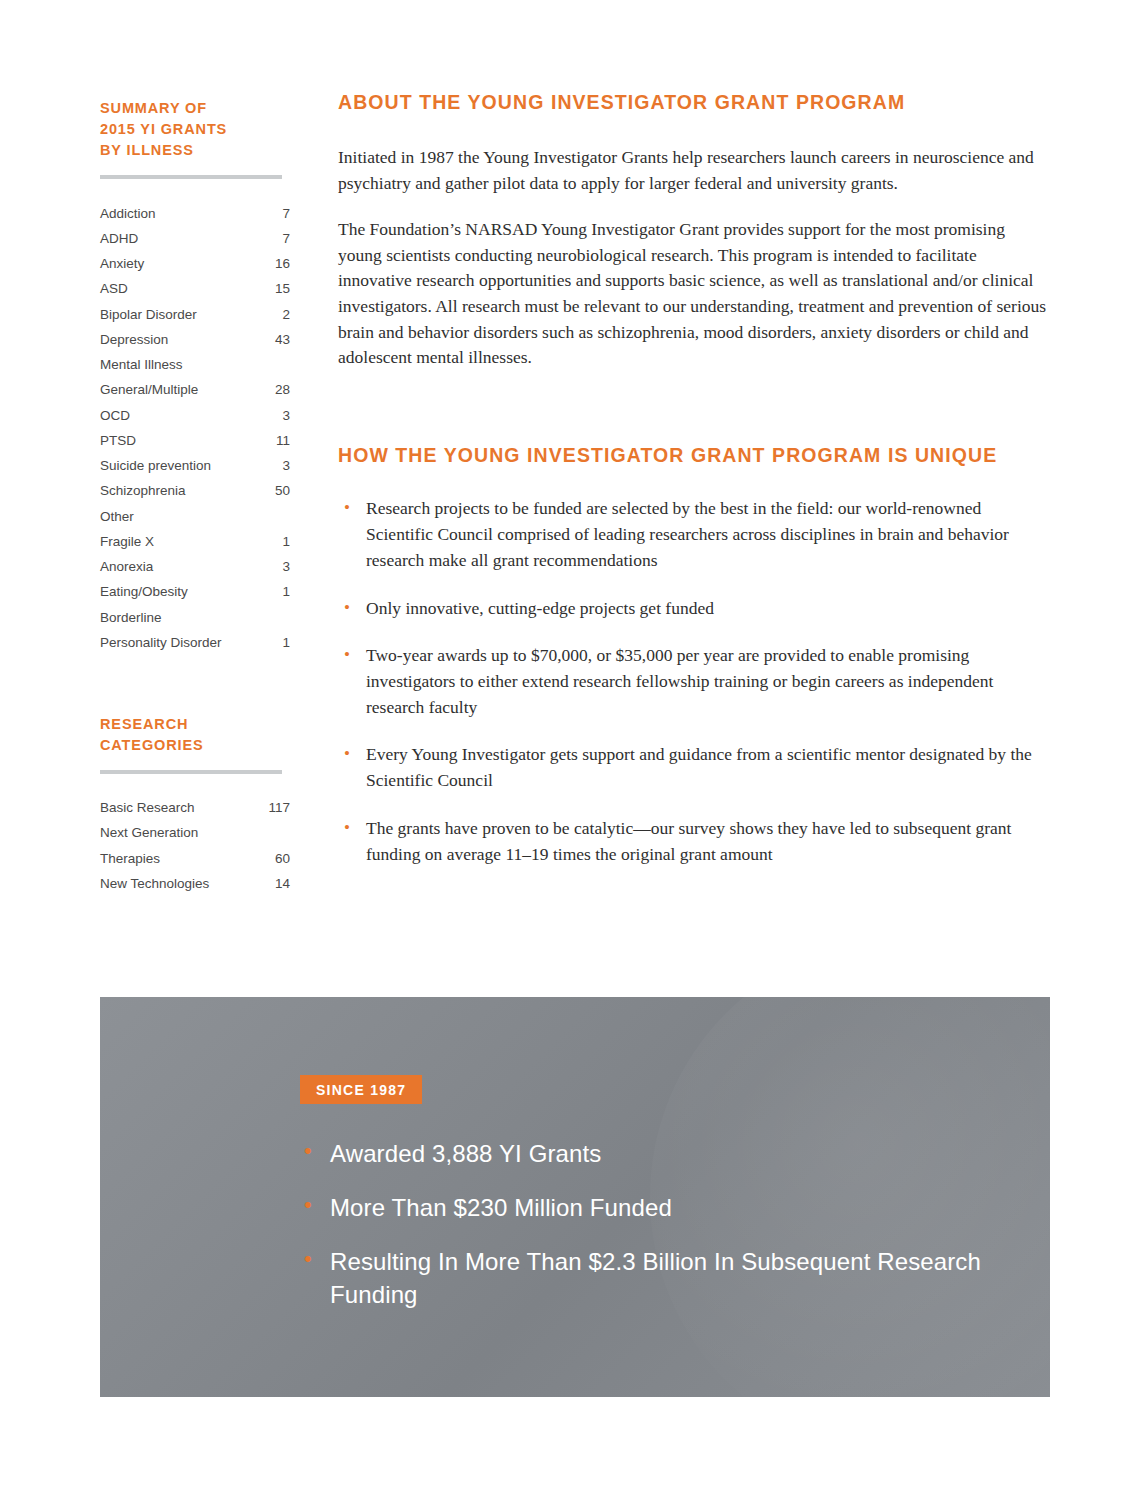Summary of
2015 YI Grants
by Illness
| Addiction | 7 |
| ADHD | 7 |
| Anxiety | 16 |
| ASD | 15 |
| Bipolar Disorder | 2 |
| Depression | 43 |
| Mental Illness | |
| General/Multiple | 28 |
| OCD | 3 |
| PTSD | 11 |
| Suicide prevention | 3 |
| Schizophrenia | 50 |
| Other | |
| Fragile X | 1 |
| Anorexia | 3 |
| Eating/Obesity | 1 |
| Borderline | |
| Personality Disorder | 1 |
Research
Categories
| Basic Research | 117 |
| Next Generation | |
| Therapies | 60 |
| New Technologies | 14 |
About the Young Investigator Grant Program
Initiated in 1987 the Young Investigator Grants help researchers launch careers in neuroscience and psychiatry and gather pilot data to apply for larger federal and university grants.
The Foundation’s NARSAD Young Investigator Grant provides support for the most promising young scientists conducting neurobiological research. This program is intended to facilitate innovative research opportunities and supports basic science, as well as translational and/or clinical investigators. All research must be relevant to our understanding, treatment and prevention of serious brain and behavior disorders such as schizophrenia, mood disorders, anxiety disorders or child and adolescent mental illnesses.
How the Young Investigator Grant Program is Unique
Research projects to be funded are selected by the best in the field: our world-renowned Scientific Council comprised of leading researchers across disciplines in brain and behavior research make all grant recommendations
Only innovative, cutting-edge projects get funded
Two-year awards up to $70,000, or $35,000 per year are provided to enable promising investigators to either extend research fellowship training or begin careers as independent research faculty
Every Young Investigator gets support and guidance from a scientific mentor designated by the Scientific Council
The grants have proven to be catalytic—our survey shows they have led to subsequent grant funding on average 11–19 times the original grant amount
Since 1987
Awarded 3,888 YI Grants
More Than $230 Million Funded
Resulting In More Than $2.3 Billion In Subsequent Research Funding